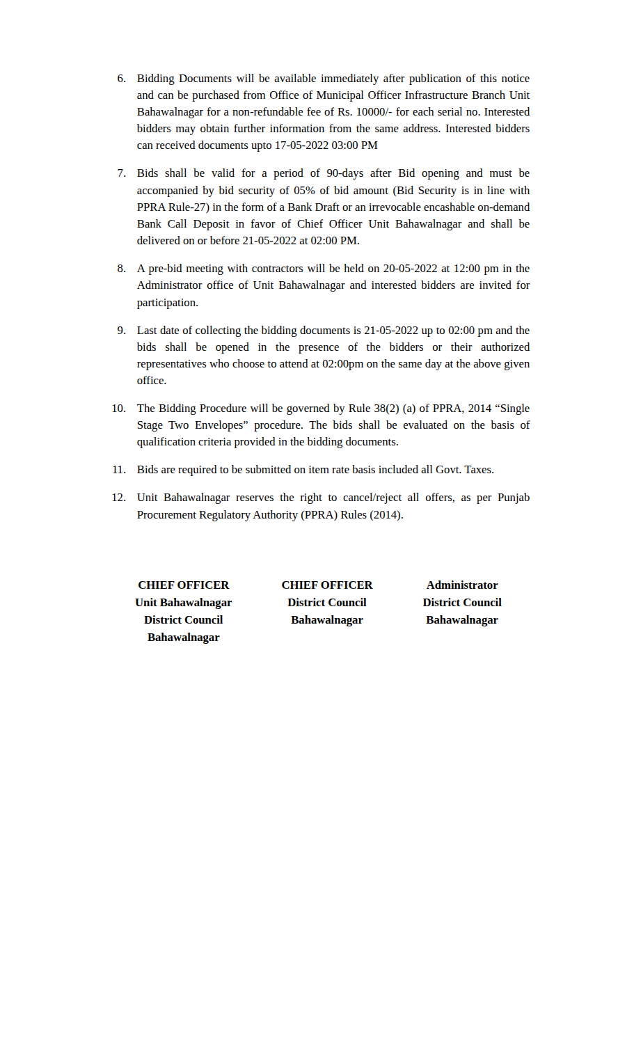Bidding Documents will be available immediately after publication of this notice and can be purchased from Office of Municipal Officer Infrastructure Branch Unit Bahawalnagar for a non-refundable fee of Rs. 10000/- for each serial no. Interested bidders may obtain further information from the same address. Interested bidders can received documents upto 17-05-2022 03:00 PM
Bids shall be valid for a period of 90-days after Bid opening and must be accompanied by bid security of 05% of bid amount (Bid Security is in line with PPRA Rule-27) in the form of a Bank Draft or an irrevocable encashable on-demand Bank Call Deposit in favor of Chief Officer Unit Bahawalnagar and shall be delivered on or before 21-05-2022 at 02:00 PM.
A pre-bid meeting with contractors will be held on 20-05-2022 at 12:00 pm in the Administrator office of Unit Bahawalnagar and interested bidders are invited for participation.
Last date of collecting the bidding documents is 21-05-2022 up to 02:00 pm and the bids shall be opened in the presence of the bidders or their authorized representatives who choose to attend at 02:00pm on the same day at the above given office.
The Bidding Procedure will be governed by Rule 38(2) (a) of PPRA, 2014 “Single Stage Two Envelopes” procedure. The bids shall be evaluated on the basis of qualification criteria provided in the bidding documents.
Bids are required to be submitted on item rate basis included all Govt. Taxes.
Unit Bahawalnagar reserves the right to cancel/reject all offers, as per Punjab Procurement Regulatory Authority (PPRA) Rules (2014).
| CHIEF OFFICER Unit Bahawalnagar District Council Bahawalnagar | CHIEF OFFICER District Council Bahawalnagar | Administrator District Council Bahawalnagar |